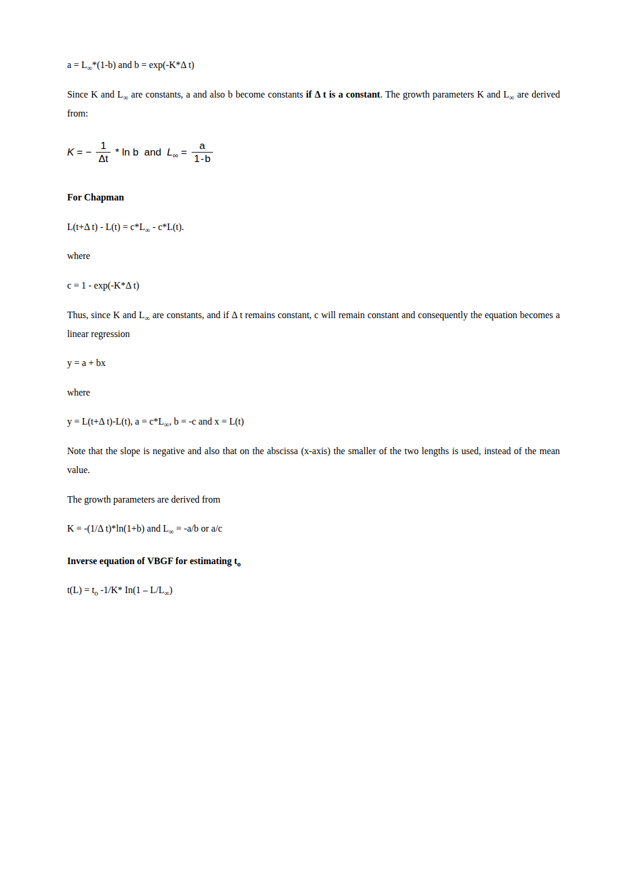a = L∞*(1-b) and b = exp(-K*Δ t)
Since K and L∞ are constants, a and also b become constants if Δ t is a constant. The growth parameters K and L∞ are derived from:
K = − 1 Δt * ln b and L∞ = a 1 - b
For Chapman
L(t+Δ t) - L(t) = c*L∞ - c*L(t).
where
c = 1 - exp(-K*Δ t)
Thus, since K and L∞ are constants, and if Δ t remains constant, c will remain constant and consequently the equation becomes a linear regression
y = a + bx
where
y = L(t+Δ t)-L(t), a = c*L∞, b = -c and x = L(t)
Note that the slope is negative and also that on the abscissa (x-axis) the smaller of the two lengths is used, instead of the mean value.
The growth parameters are derived from
K = -(1/Δ t)*ln(1+b) and L∞ = -a/b or a/c
Inverse equation of VBGF for estimating to
t(L) = to -1/K* In(1 – L/L∞)